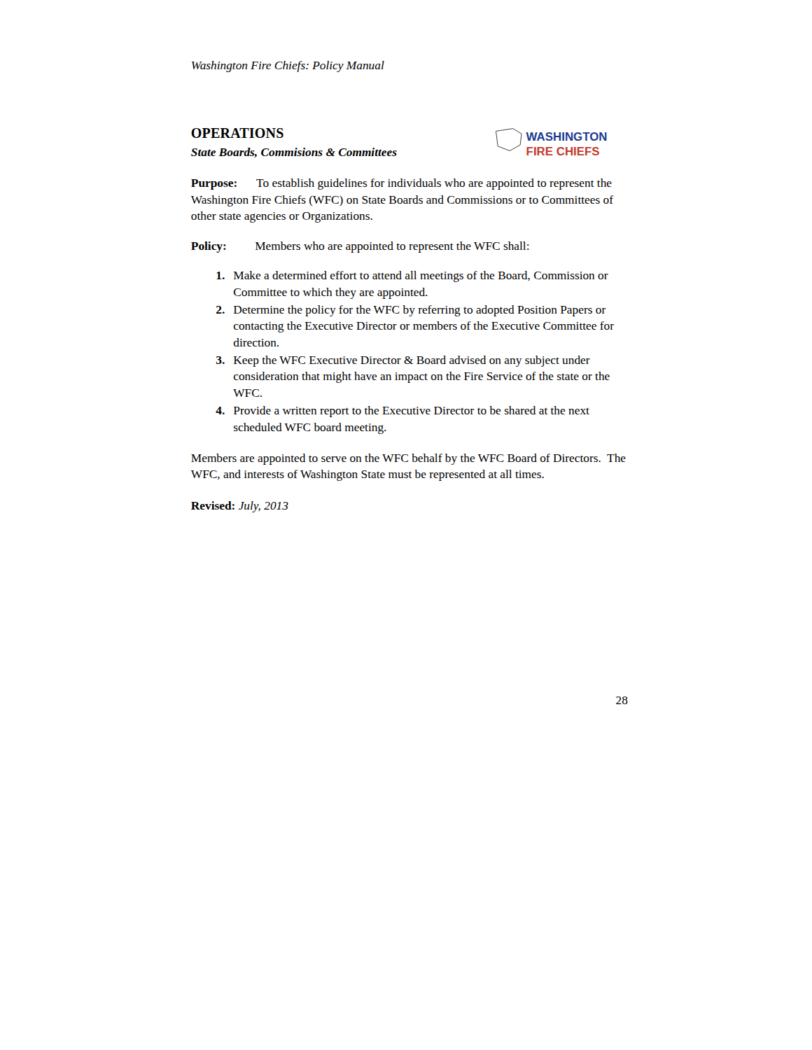Washington Fire Chiefs: Policy Manual
OPERATIONS
State Boards, Commisions & Committees
Purpose: To establish guidelines for individuals who are appointed to represent the Washington Fire Chiefs (WFC) on State Boards and Commissions or to Committees of other state agencies or Organizations.
Policy: Members who are appointed to represent the WFC shall:
Make a determined effort to attend all meetings of the Board, Commission or Committee to which they are appointed.
Determine the policy for the WFC by referring to adopted Position Papers or contacting the Executive Director or members of the Executive Committee for direction.
Keep the WFC Executive Director & Board advised on any subject under consideration that might have an impact on the Fire Service of the state or the WFC.
Provide a written report to the Executive Director to be shared at the next scheduled WFC board meeting.
Members are appointed to serve on the WFC behalf by the WFC Board of Directors. The WFC, and interests of Washington State must be represented at all times.
Revised: July, 2013
28